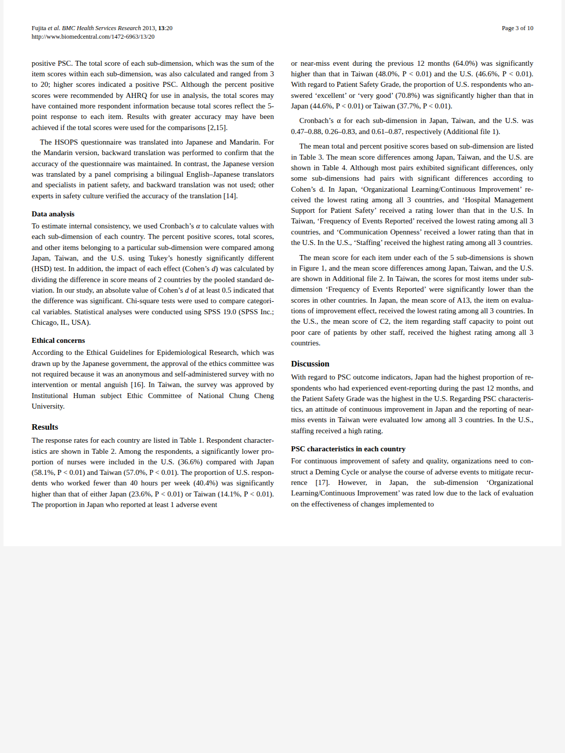Fujita et al. BMC Health Services Research 2013, 13:20
http://www.biomedcentral.com/1472-6963/13/20
Page 3 of 10
positive PSC. The total score of each sub-dimension, which was the sum of the item scores within each sub-dimension, was also calculated and ranged from 3 to 20; higher scores indicated a positive PSC. Although the percent positive scores were recommended by AHRQ for use in analysis, the total scores may have contained more respondent information because total scores reflect the 5-point response to each item. Results with greater accuracy may have been achieved if the total scores were used for the comparisons [2,15].
The HSOPS questionnaire was translated into Japanese and Mandarin. For the Mandarin version, backward translation was performed to confirm that the accuracy of the questionnaire was maintained. In contrast, the Japanese version was translated by a panel comprising a bilingual English–Japanese translators and specialists in patient safety, and backward translation was not used; other experts in safety culture verified the accuracy of the translation [14].
Data analysis
To estimate internal consistency, we used Cronbach’s α to calculate values with each sub-dimension of each country. The percent positive scores, total scores, and other items belonging to a particular sub-dimension were compared among Japan, Taiwan, and the U.S. using Tukey’s honestly significantly different (HSD) test. In addition, the impact of each effect (Cohen’s d) was calculated by dividing the difference in score means of 2 countries by the pooled standard deviation. In our study, an absolute value of Cohen’s d of at least 0.5 indicated that the difference was significant. Chi-square tests were used to compare categorical variables. Statistical analyses were conducted using SPSS 19.0 (SPSS Inc.; Chicago, IL, USA).
Ethical concerns
According to the Ethical Guidelines for Epidemiological Research, which was drawn up by the Japanese government, the approval of the ethics committee was not required because it was an anonymous and self-administered survey with no intervention or mental anguish [16]. In Taiwan, the survey was approved by Institutional Human subject Ethic Committee of National Chung Cheng University.
Results
The response rates for each country are listed in Table 1. Respondent characteristics are shown in Table 2. Among the respondents, a significantly lower proportion of nurses were included in the U.S. (36.6%) compared with Japan (58.1%, P < 0.01) and Taiwan (57.0%, P < 0.01). The proportion of U.S. respondents who worked fewer than 40 hours per week (40.4%) was significantly higher than that of either Japan (23.6%, P < 0.01) or Taiwan (14.1%, P < 0.01). The proportion in Japan who reported at least 1 adverse event
or near-miss event during the previous 12 months (64.0%) was significantly higher than that in Taiwan (48.0%, P < 0.01) and the U.S. (46.6%, P < 0.01). With regard to Patient Safety Grade, the proportion of U.S. respondents who answered ‘excellent’ or ‘very good’ (70.8%) was significantly higher than that in Japan (44.6%, P < 0.01) or Taiwan (37.7%, P < 0.01).
Cronbach’s α for each sub-dimension in Japan, Taiwan, and the U.S. was 0.47–0.88, 0.26–0.83, and 0.61–0.87, respectively (Additional file 1).
The mean total and percent positive scores based on sub-dimension are listed in Table 3. The mean score differences among Japan, Taiwan, and the U.S. are shown in Table 4. Although most pairs exhibited significant differences, only some sub-dimensions had pairs with significant differences according to Cohen’s d. In Japan, ‘Organizational Learning/Continuous Improvement’ received the lowest rating among all 3 countries, and ‘Hospital Management Support for Patient Safety’ received a rating lower than that in the U.S. In Taiwan, ‘Frequency of Events Reported’ received the lowest rating among all 3 countries, and ‘Communication Openness’ received a lower rating than that in the U.S. In the U.S., ‘Staffing’ received the highest rating among all 3 countries.
The mean score for each item under each of the 5 sub-dimensions is shown in Figure 1, and the mean score differences among Japan, Taiwan, and the U.S. are shown in Additional file 2. In Taiwan, the scores for most items under sub-dimension ‘Frequency of Events Reported’ were significantly lower than the scores in other countries. In Japan, the mean score of A13, the item on evaluations of improvement effect, received the lowest rating among all 3 countries. In the U.S., the mean score of C2, the item regarding staff capacity to point out poor care of patients by other staff, received the highest rating among all 3 countries.
Discussion
With regard to PSC outcome indicators, Japan had the highest proportion of respondents who had experienced event-reporting during the past 12 months, and the Patient Safety Grade was the highest in the U.S. Regarding PSC characteristics, an attitude of continuous improvement in Japan and the reporting of near-miss events in Taiwan were evaluated low among all 3 countries. In the U.S., staffing received a high rating.
PSC characteristics in each country
For continuous improvement of safety and quality, organizations need to construct a Deming Cycle or analyse the course of adverse events to mitigate recurrence [17]. However, in Japan, the sub-dimension ‘Organizational Learning/Continuous Improvement’ was rated low due to the lack of evaluation on the effectiveness of changes implemented to